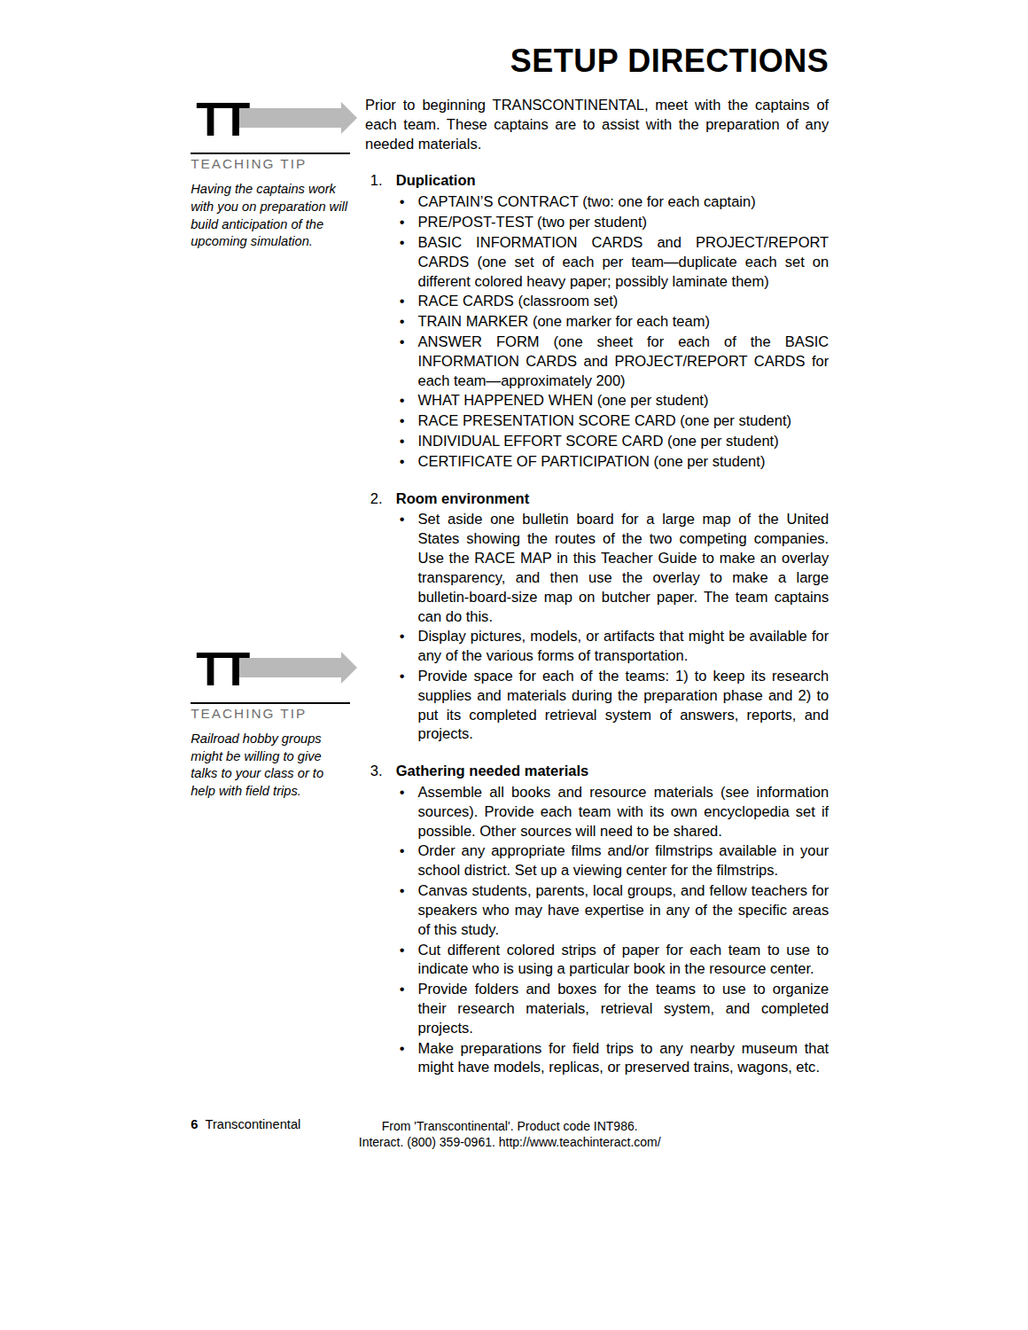SETUP DIRECTIONS
TT
TEACHING TIP
Having the captains work with you on preparation will build anticipation of the upcoming simulation.
TT
TEACHING TIP
Railroad hobby groups might be willing to give talks to your class or to help with field trips.
Prior to beginning TRANSCONTINENTAL, meet with the captains of each team. These captains are to assist with the preparation of any needed materials.
Duplication
CAPTAIN’S CONTRACT (two: one for each captain)
PRE/POST-TEST (two per student)
BASIC INFORMATION CARDS and PROJECT/REPORT CARDS (one set of each per team—duplicate each set on different colored heavy paper; possibly laminate them)
RACE CARDS (classroom set)
TRAIN MARKER (one marker for each team)
ANSWER FORM (one sheet for each of the BASIC INFORMATION CARDS and PROJECT/REPORT CARDS for each team—approximately 200)
WHAT HAPPENED WHEN (one per student)
RACE PRESENTATION SCORE CARD (one per student)
INDIVIDUAL EFFORT SCORE CARD (one per student)
CERTIFICATE OF PARTICIPATION (one per student)
Room environment
Set aside one bulletin board for a large map of the United States showing the routes of the two competing companies. Use the RACE MAP in this Teacher Guide to make an overlay transparency, and then use the overlay to make a large bulletin-board-size map on butcher paper. The team captains can do this.
Display pictures, models, or artifacts that might be available for any of the various forms of transportation.
Provide space for each of the teams: 1) to keep its research supplies and materials during the preparation phase and 2) to put its completed retrieval system of answers, reports, and projects.
Gathering needed materials
Assemble all books and resource materials (see information sources). Provide each team with its own encyclopedia set if possible. Other sources will need to be shared.
Order any appropriate films and/or filmstrips available in your school district. Set up a viewing center for the filmstrips.
Canvas students, parents, local groups, and fellow teachers for speakers who may have expertise in any of the specific areas of this study.
Cut different colored strips of paper for each team to use to indicate who is using a particular book in the resource center.
Provide folders and boxes for the teams to use to organize their research materials, retrieval system, and completed projects.
Make preparations for field trips to any nearby museum that might have models, replicas, or preserved trains, wagons, etc.
6 Transcontinental
From 'Transcontinental'. Product code INT986.
Interact. (800) 359-0961. http://www.teachinteract.com/